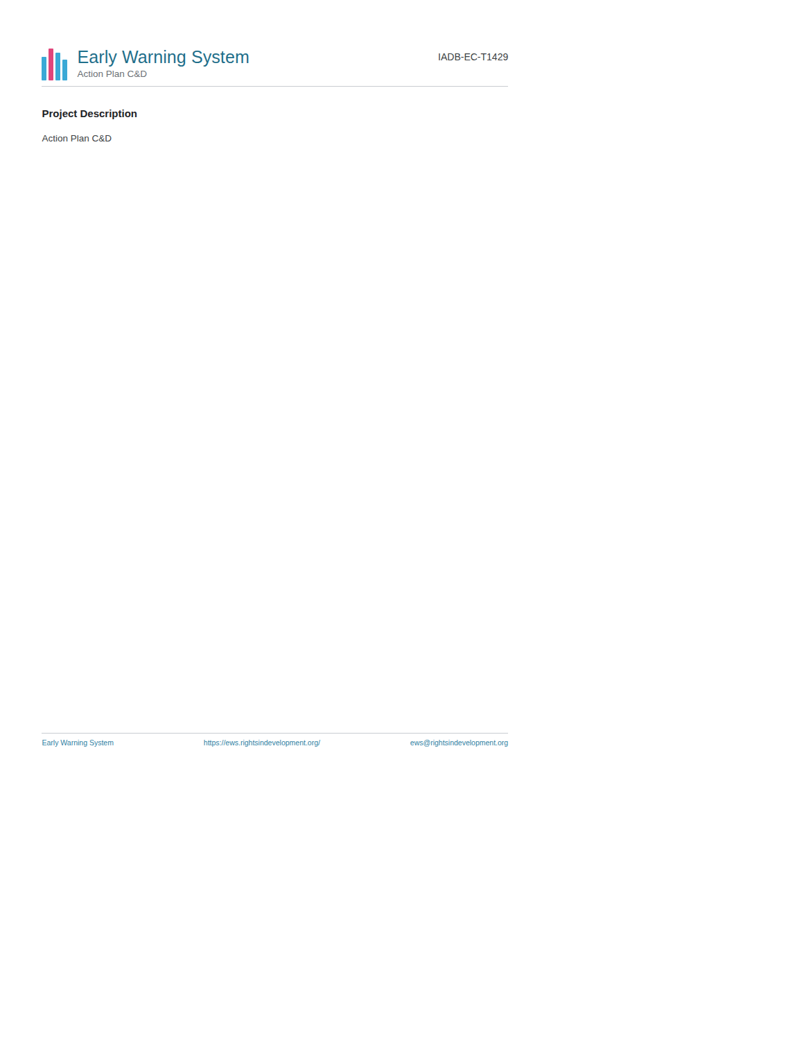Early Warning System
Action Plan C&D
IADB-EC-T1429
Project Description
Action Plan C&D
Early Warning System https://ews.rightsindevelopment.org/ ews@rightsindevelopment.org